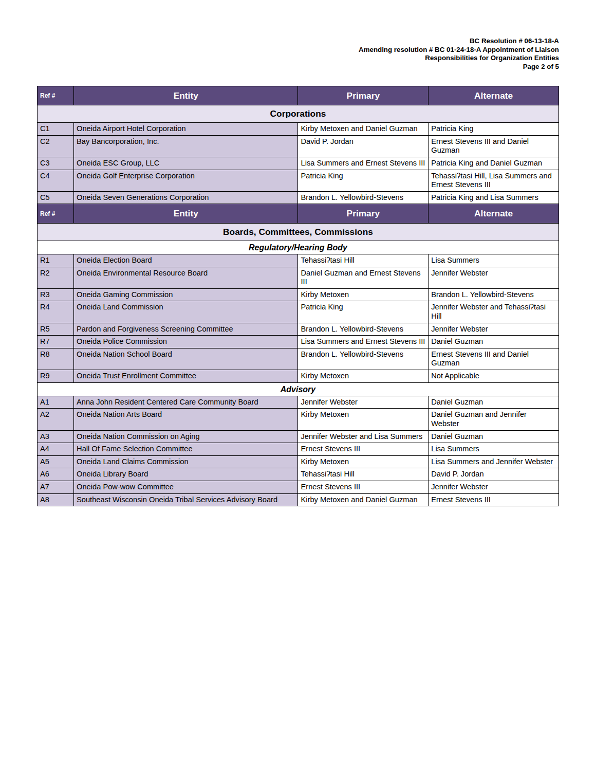BC Resolution # 06-13-18-A
Amending resolution # BC 01-24-18-A Appointment of Liaison
Responsibilities for Organization Entities
Page 2 of 5
| Ref # | Entity | Primary | Alternate |
| --- | --- | --- | --- |
| Corporations |
| C1 | Oneida Airport Hotel Corporation | Kirby Metoxen and Daniel Guzman | Patricia King |
| C2 | Bay Bancorporation, Inc. | David P. Jordan | Ernest Stevens III and Daniel Guzman |
| C3 | Oneida ESC Group, LLC | Lisa Summers and Ernest Stevens III | Patricia King and Daniel Guzman |
| C4 | Oneida Golf Enterprise Corporation | Patricia King | Tehassiʔtasi Hill, Lisa Summers and Ernest Stevens III |
| C5 | Oneida Seven Generations Corporation | Brandon L. Yellowbird-Stevens | Patricia King and Lisa Summers |
| Ref # | Entity | Primary | Alternate |
| Boards, Committees, Commissions |
| Regulatory/Hearing Body |
| R1 | Oneida Election Board | Tehassiʔtasi Hill | Lisa Summers |
| R2 | Oneida Environmental Resource Board | Daniel Guzman and Ernest Stevens III | Jennifer Webster |
| R3 | Oneida Gaming Commission | Kirby Metoxen | Brandon L. Yellowbird-Stevens |
| R4 | Oneida Land Commission | Patricia King | Jennifer Webster and Tehassiʔtasi Hill |
| R5 | Pardon and Forgiveness Screening Committee | Brandon L. Yellowbird-Stevens | Jennifer Webster |
| R7 | Oneida Police Commission | Lisa Summers and Ernest Stevens III | Daniel Guzman |
| R8 | Oneida Nation School Board | Brandon L. Yellowbird-Stevens | Ernest Stevens III and Daniel Guzman |
| R9 | Oneida Trust Enrollment Committee | Kirby Metoxen | Not Applicable |
| Advisory |
| A1 | Anna John Resident Centered Care Community Board | Jennifer Webster | Daniel Guzman |
| A2 | Oneida Nation Arts Board | Kirby Metoxen | Daniel Guzman and Jennifer Webster |
| A3 | Oneida Nation Commission on Aging | Jennifer Webster and Lisa Summers | Daniel Guzman |
| A4 | Hall Of Fame Selection Committee | Ernest Stevens III | Lisa Summers |
| A5 | Oneida Land Claims Commission | Kirby Metoxen | Lisa Summers and Jennifer Webster |
| A6 | Oneida Library Board | Tehassiʔtasi Hill | David P. Jordan |
| A7 | Oneida Pow-wow Committee | Ernest Stevens III | Jennifer Webster |
| A8 | Southeast Wisconsin Oneida Tribal Services Advisory Board | Kirby Metoxen and Daniel Guzman | Ernest Stevens III |